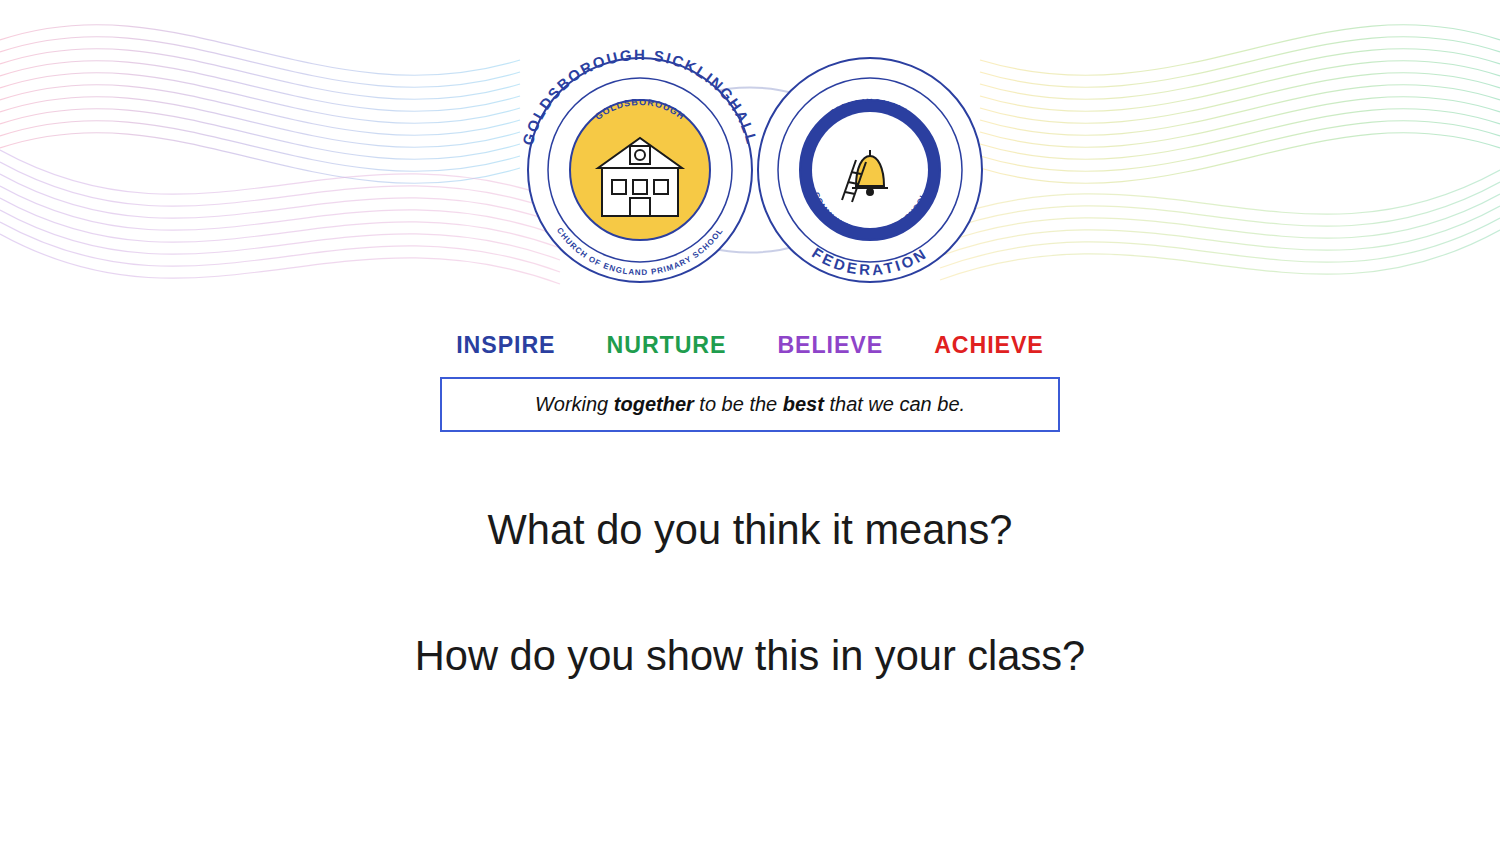GOLDSBOROUGH SICKLINGHALL GOLDSBOROUGH CHURCH OF ENGLAND PRIMARY SCHOOL FEDERATION SICKLINGHALL COMMUNITY PRIMARY SCHOOL
INSPIRE NURTURE BELIEVE ACHIEVE
Working together to be the best that we can be.
What do you think it means?
How do you show this in your class?